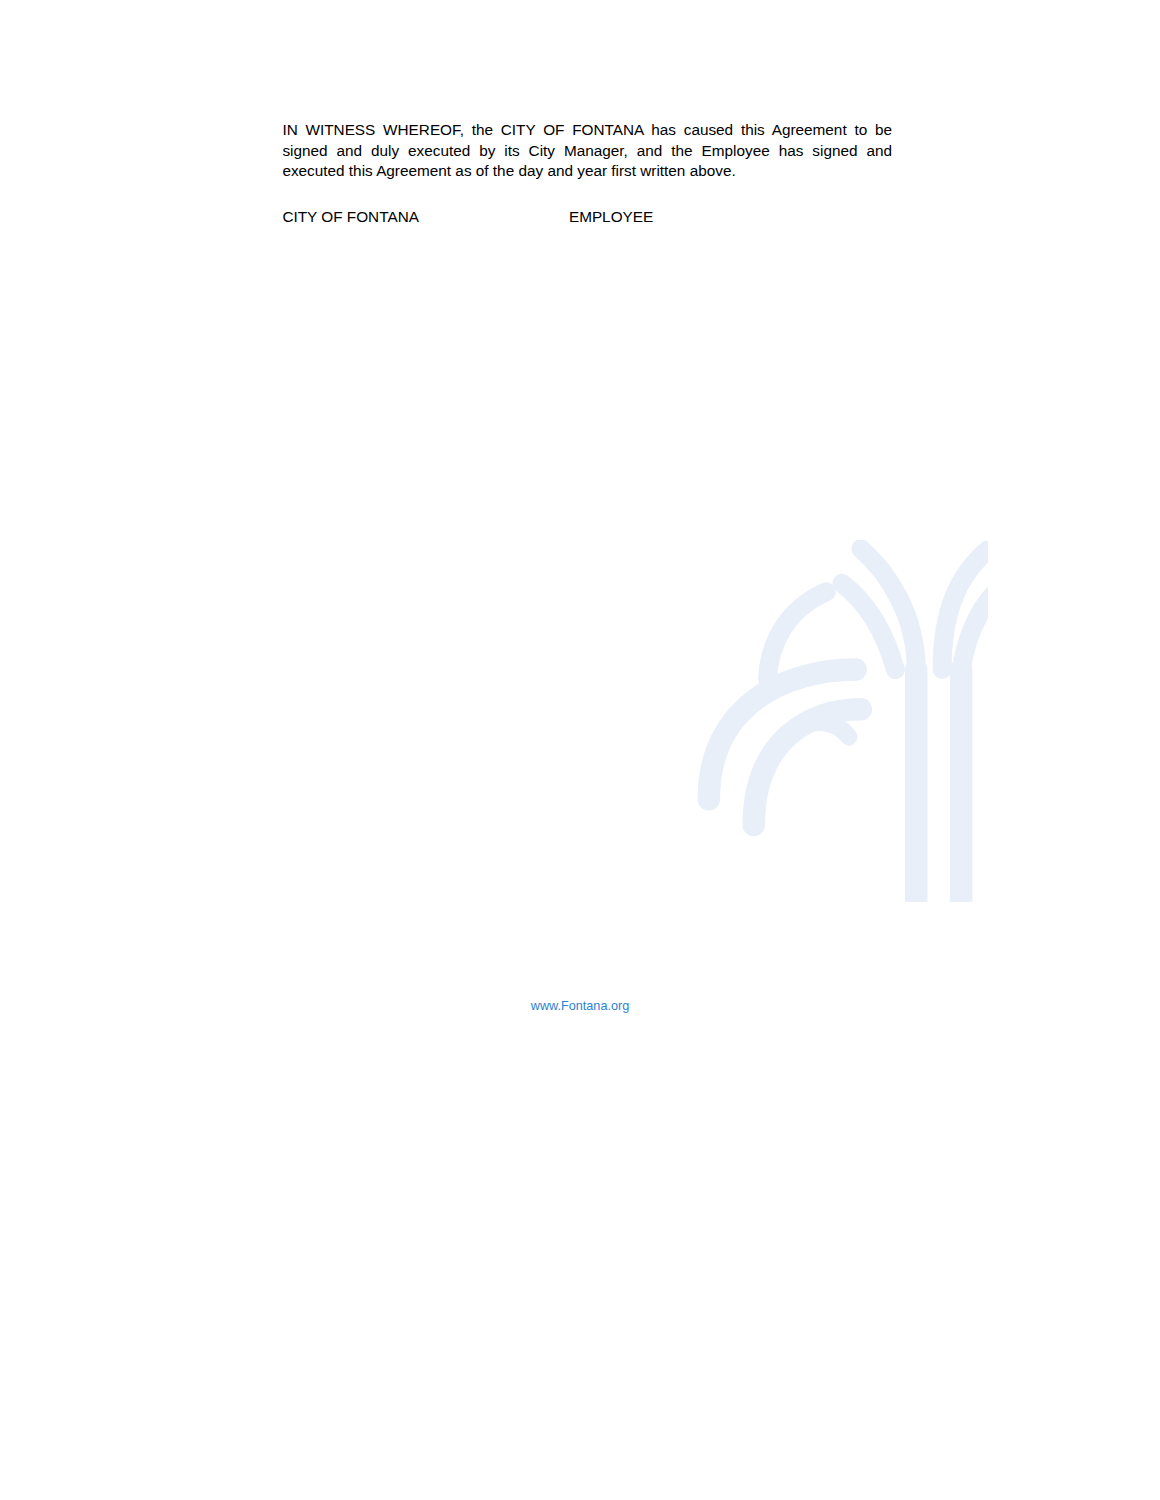IN WITNESS WHEREOF, the CITY OF FONTANA has caused this Agreement to be signed and duly executed by its City Manager, and the Employee has signed and executed this Agreement as of the day and year first written above.
CITY OF FONTANA
EMPLOYEE
www.Fontana.org